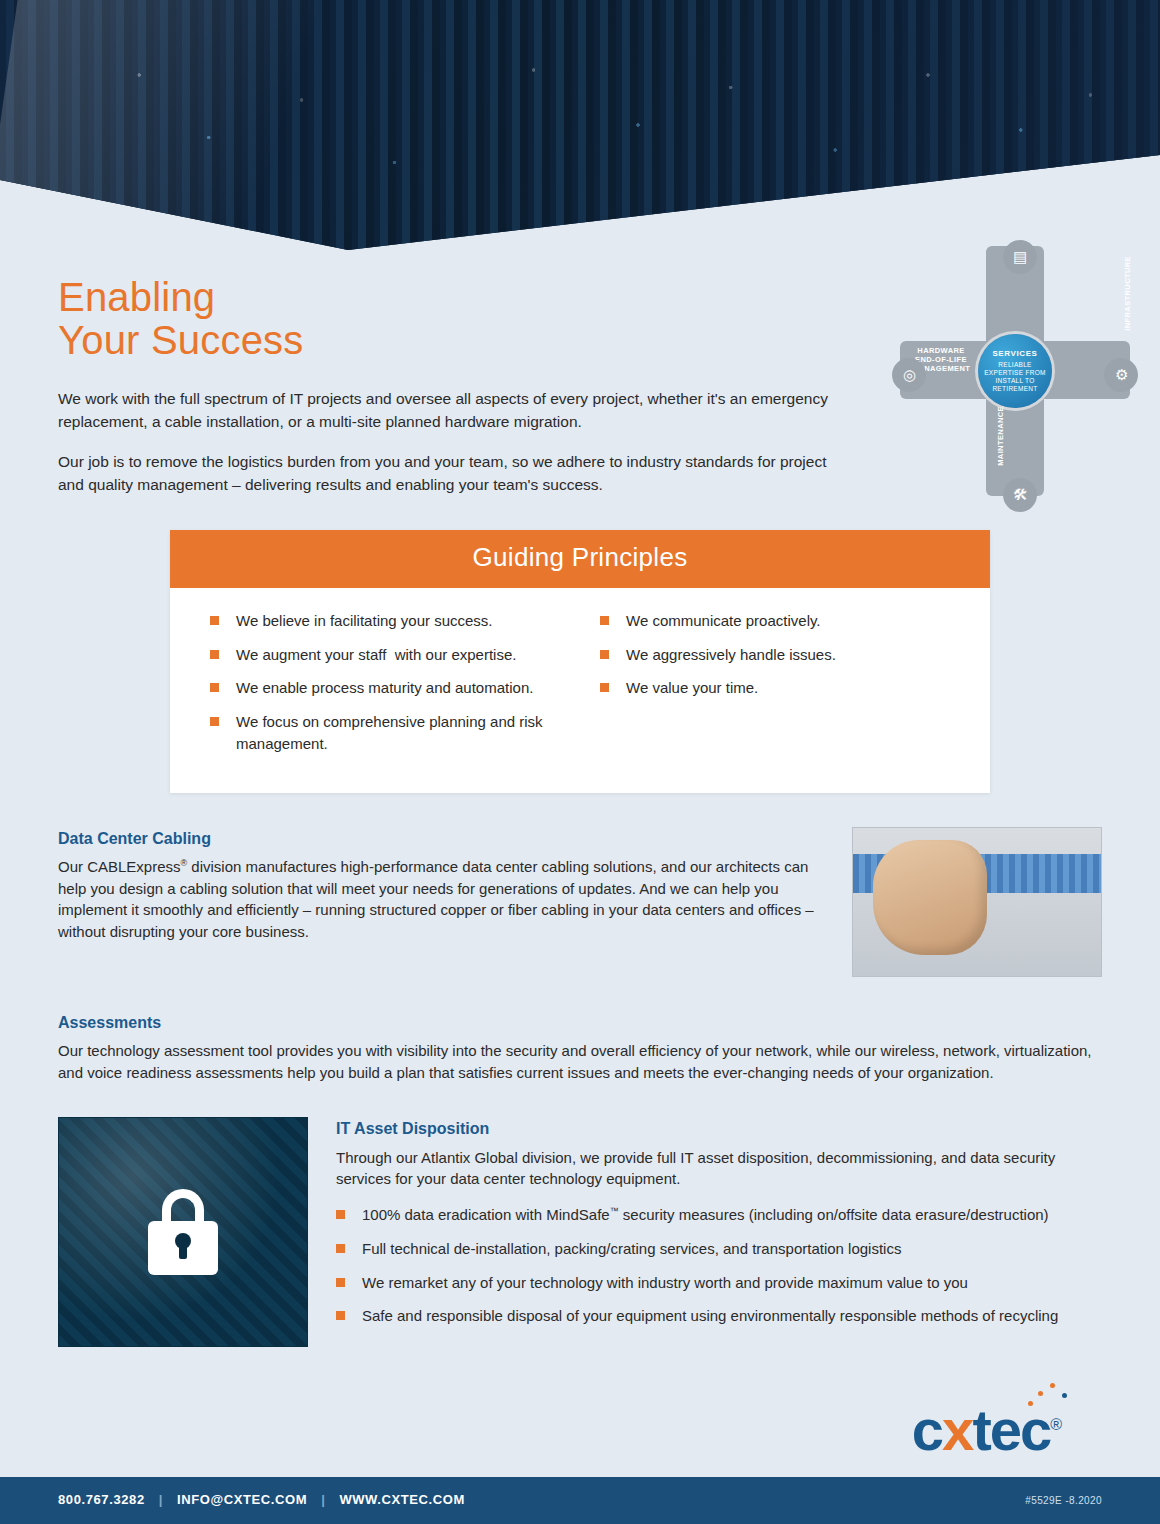HARDWARE
END-OF-LIFE
MANAGEMENT
INFRASTRUCTURE
MAINTENANCE
SERVICESRELIABLE EXPERTISE FROM
INSTALL TO RETIREMENT
▤
◎
⚙
🛠
Enabling
Your Success
We work with the full spectrum of IT projects and oversee all aspects of every project, whether it's an emergency replacement, a cable installation, or a multi-site planned hardware migration.
Our job is to remove the logistics burden from you and your team, so we adhere to industry standards for project and quality management – delivering results and enabling your team's success.
Guiding Principles
We believe in facilitating your success.
We augment your staff with our expertise.
We enable process maturity and automation.
We focus on comprehensive planning and risk management.
We communicate proactively.
We aggressively handle issues.
We value your time.
Data Center Cabling
Our CABLExpress® division manufactures high-performance data center cabling solutions, and our architects can help you design a cabling solution that will meet your needs for generations of updates. And we can help you implement it smoothly and efficiently – running structured copper or fiber cabling in your data centers and offices – without disrupting your core business.
Assessments
Our technology assessment tool provides you with visibility into the security and overall efficiency of your network, while our wireless, network, virtualization, and voice readiness assessments help you build a plan that satisfies current issues and meets the ever-changing needs of your organization.
IT Asset Disposition
Through our Atlantix Global division, we provide full IT asset disposition, decommissioning, and data security services for your data center technology equipment.
100% data eradication with MindSafe™ security measures (including on/offsite data erasure/destruction)
Full technical de-installation, packing/crating services, and transportation logistics
We remarket any of your technology with industry worth and provide maximum value to you
Safe and responsible disposal of your equipment using environmentally responsible methods of recycling
cxtec®
800.767.3282 | INFO@CXTEC.COM | WWW.CXTEC.COM
#5529E -8.2020